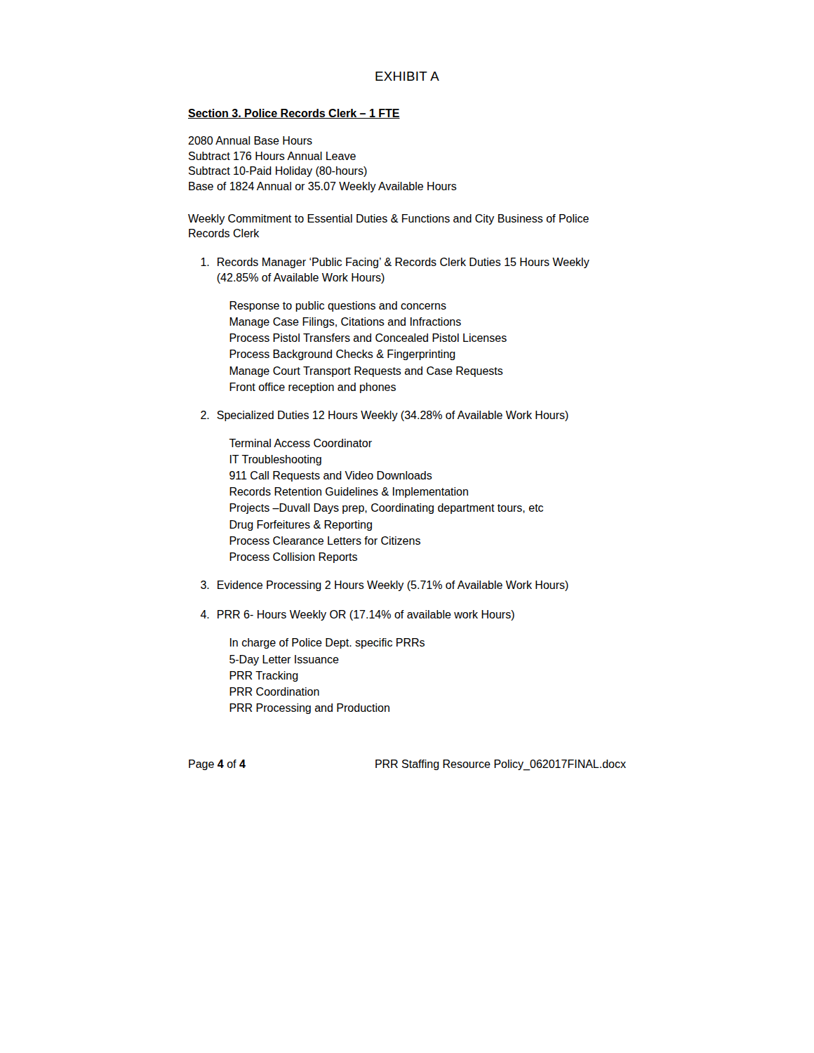EXHIBIT A
Section 3. Police Records Clerk – 1 FTE
2080 Annual Base Hours
Subtract 176 Hours Annual Leave
Subtract 10-Paid Holiday (80-hours)
Base of 1824 Annual or 35.07 Weekly Available Hours
Weekly Commitment to Essential Duties & Functions and City Business of Police Records Clerk
Records Manager ‘Public Facing’ & Records Clerk Duties 15 Hours Weekly (42.85% of Available Work Hours)
Response to public questions and concerns
Manage Case Filings, Citations and Infractions
Process Pistol Transfers and Concealed Pistol Licenses
Process Background Checks & Fingerprinting
Manage Court Transport Requests and Case Requests
Front office reception and phones
Specialized Duties 12 Hours Weekly (34.28% of Available Work Hours)
Terminal Access Coordinator
IT Troubleshooting
911 Call Requests and Video Downloads
Records Retention Guidelines & Implementation
Projects –Duvall Days prep, Coordinating department tours, etc
Drug Forfeitures & Reporting
Process Clearance Letters for Citizens
Process Collision Reports
Evidence Processing 2 Hours Weekly (5.71% of Available Work Hours)
PRR 6- Hours Weekly OR (17.14% of available work Hours)
In charge of Police Dept. specific PRRs
5-Day Letter Issuance
PRR Tracking
PRR Coordination
PRR Processing and Production
Page 4 of 4
PRR Staffing Resource Policy_062017FINAL.docx